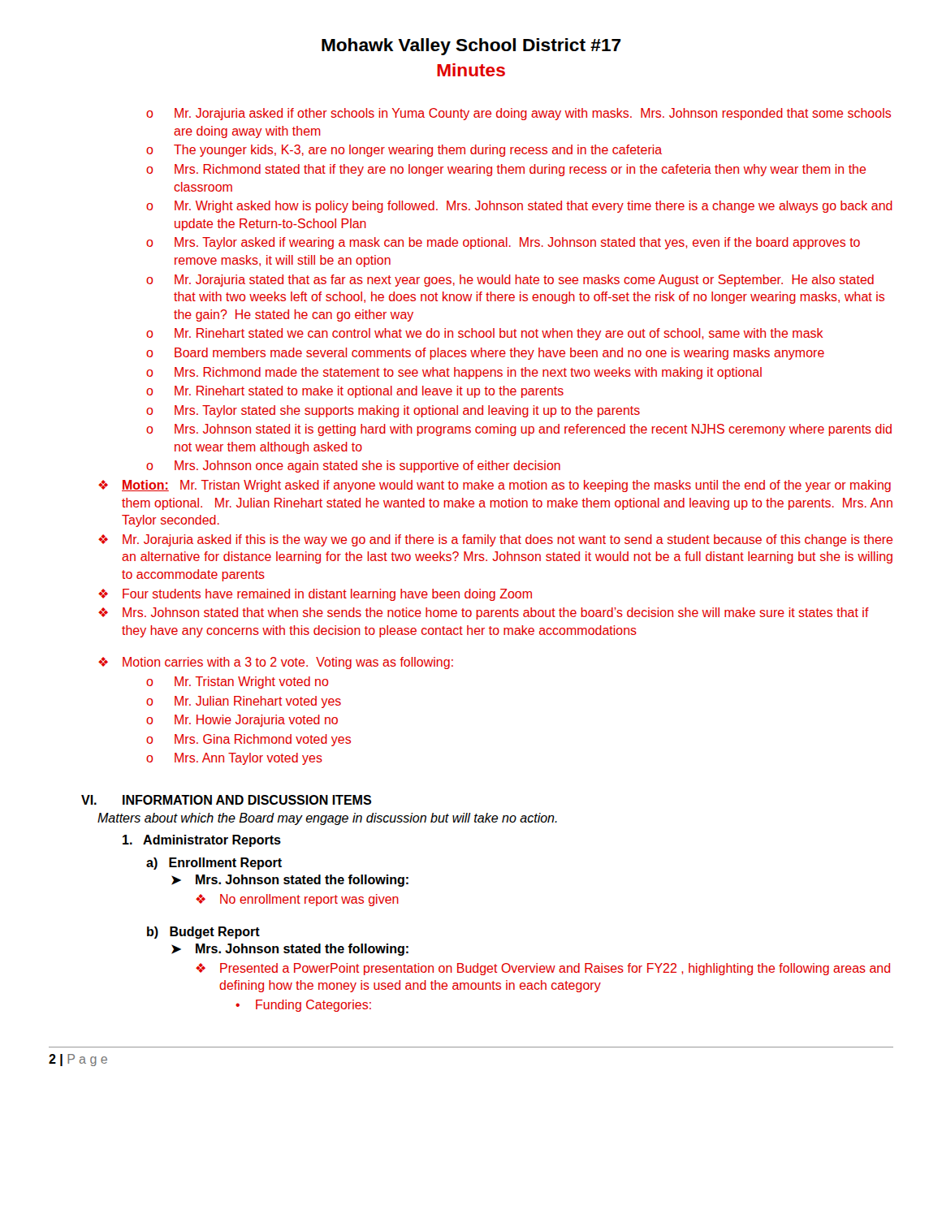Mohawk Valley School District #17
Minutes
Mr. Jorajuria asked if other schools in Yuma County are doing away with masks. Mrs. Johnson responded that some schools are doing away with them
The younger kids, K-3, are no longer wearing them during recess and in the cafeteria
Mrs. Richmond stated that if they are no longer wearing them during recess or in the cafeteria then why wear them in the classroom
Mr. Wright asked how is policy being followed. Mrs. Johnson stated that every time there is a change we always go back and update the Return-to-School Plan
Mrs. Taylor asked if wearing a mask can be made optional. Mrs. Johnson stated that yes, even if the board approves to remove masks, it will still be an option
Mr. Jorajuria stated that as far as next year goes, he would hate to see masks come August or September. He also stated that with two weeks left of school, he does not know if there is enough to off-set the risk of no longer wearing masks, what is the gain? He stated he can go either way
Mr. Rinehart stated we can control what we do in school but not when they are out of school, same with the mask
Board members made several comments of places where they have been and no one is wearing masks anymore
Mrs. Richmond made the statement to see what happens in the next two weeks with making it optional
Mr. Rinehart stated to make it optional and leave it up to the parents
Mrs. Taylor stated she supports making it optional and leaving it up to the parents
Mrs. Johnson stated it is getting hard with programs coming up and referenced the recent NJHS ceremony where parents did not wear them although asked to
Mrs. Johnson once again stated she is supportive of either decision
Motion: Mr. Tristan Wright asked if anyone would want to make a motion as to keeping the masks until the end of the year or making them optional. Mr. Julian Rinehart stated he wanted to make a motion to make them optional and leaving up to the parents. Mrs. Ann Taylor seconded.
Mr. Jorajuria asked if this is the way we go and if there is a family that does not want to send a student because of this change is there an alternative for distance learning for the last two weeks? Mrs. Johnson stated it would not be a full distant learning but she is willing to accommodate parents
Four students have remained in distant learning have been doing Zoom
Mrs. Johnson stated that when she sends the notice home to parents about the board’s decision she will make sure it states that if they have any concerns with this decision to please contact her to make accommodations
Motion carries with a 3 to 2 vote. Voting was as following:
Mr. Tristan Wright voted no
Mr. Julian Rinehart voted yes
Mr. Howie Jorajuria voted no
Mrs. Gina Richmond voted yes
Mrs. Ann Taylor voted yes
VI. INFORMATION AND DISCUSSION ITEMS
Matters about which the Board may engage in discussion but will take no action.
1. Administrator Reports
a) Enrollment Report
Mrs. Johnson stated the following:
No enrollment report was given
b) Budget Report
Mrs. Johnson stated the following:
Presented a PowerPoint presentation on Budget Overview and Raises for FY22 , highlighting the following areas and defining how the money is used and the amounts in each category
Funding Categories:
2 | P a g e